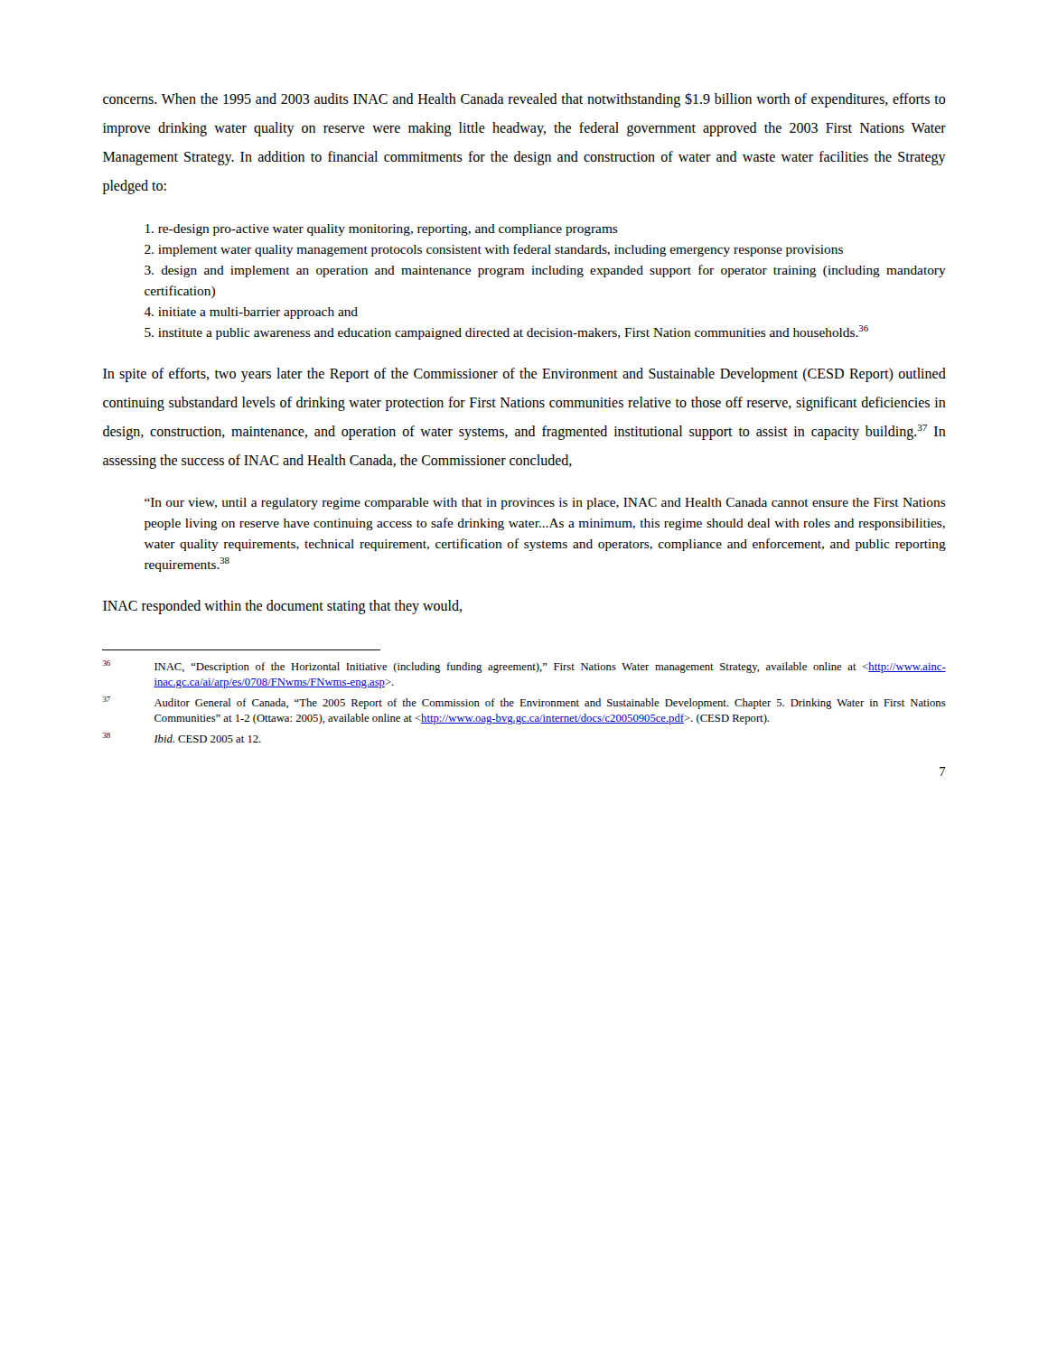concerns. When the 1995 and 2003 audits INAC and Health Canada revealed that notwithstanding $1.9 billion worth of expenditures, efforts to improve drinking water quality on reserve were making little headway, the federal government approved the 2003 First Nations Water Management Strategy. In addition to financial commitments for the design and construction of water and waste water facilities the Strategy pledged to:
1. re-design pro-active water quality monitoring, reporting, and compliance programs
2. implement water quality management protocols consistent with federal standards, including emergency response provisions
3. design and implement an operation and maintenance program including expanded support for operator training (including mandatory certification)
4. initiate a multi-barrier approach and
5. institute a public awareness and education campaigned directed at decision-makers, First Nation communities and households.36
In spite of efforts, two years later the Report of the Commissioner of the Environment and Sustainable Development (CESD Report) outlined continuing substandard levels of drinking water protection for First Nations communities relative to those off reserve, significant deficiencies in design, construction, maintenance, and operation of water systems, and fragmented institutional support to assist in capacity building.37 In assessing the success of INAC and Health Canada, the Commissioner concluded,
“In our view, until a regulatory regime comparable with that in provinces is in place, INAC and Health Canada cannot ensure the First Nations people living on reserve have continuing access to safe drinking water...As a minimum, this regime should deal with roles and responsibilities, water quality requirements, technical requirement, certification of systems and operators, compliance and enforcement, and public reporting requirements.38
INAC responded within the document stating that they would,
| 36 | INAC, “Description of the Horizontal Initiative (including funding agreement),” First Nations Water management Strategy, available online at < http://www.ainc-inac.gc.ca/ai/arp/es/0708/FNwms/FNwms-eng.asp >. |
| 37 | Auditor General of Canada, “The 2005 Report of the Commission of the Environment and Sustainable Development. Chapter 5. Drinking Water in First Nations Communities” at 1-2 (Ottawa: 2005), available online at < http://www.oag-bvg.gc.ca/internet/docs/c20050905ce.pdf >. (CESD Report). |
| 38 | Ibid. CESD 2005 at 12. |
7